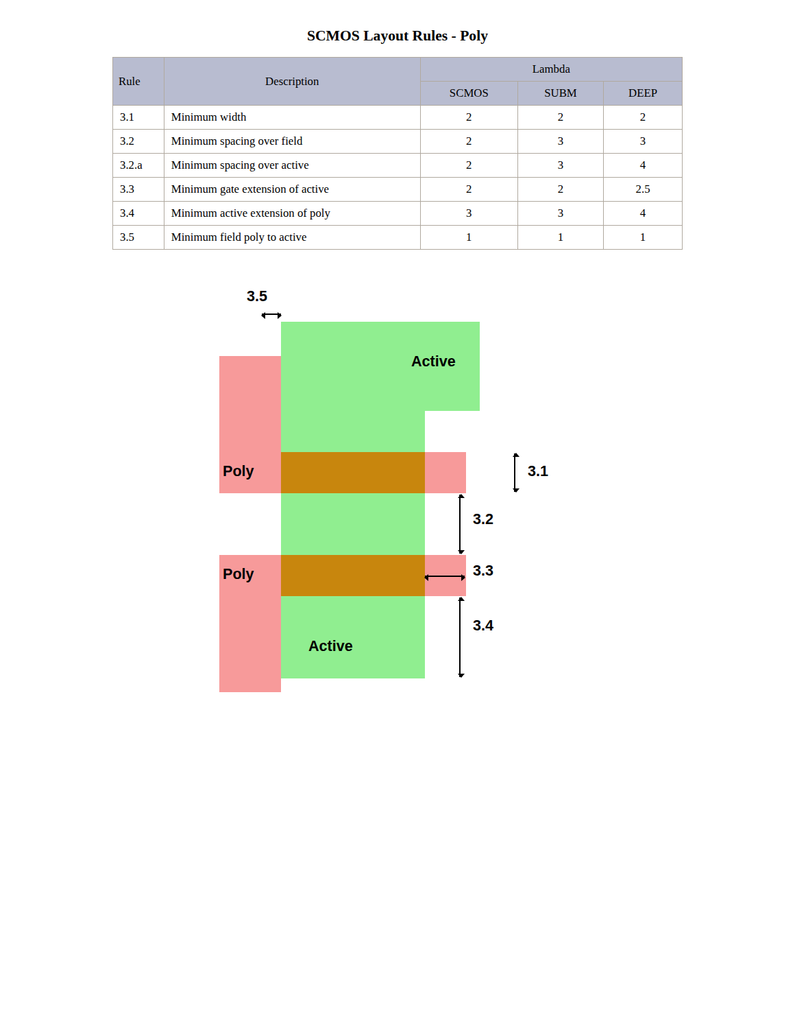SCMOS Layout Rules - Poly
| Rule | Description | Lambda |
| --- | --- | --- |
| SCMOS | SUBM | DEEP |
| 3.1 | Minimum width | 2 | 2 | 2 |
| 3.2 | Minimum spacing over field | 2 | 3 | 3 |
| 3.2.a | Minimum spacing over active | 2 | 3 | 4 |
| 3.3 | Minimum gate extension of active | 2 | 2 | 2.5 |
| 3.4 | Minimum active extension of poly | 3 | 3 | 4 |
| 3.5 | Minimum field poly to active | 1 | 1 | 1 |
Active Poly Poly Active 3.5
3.1
3.2
3.3
3.4